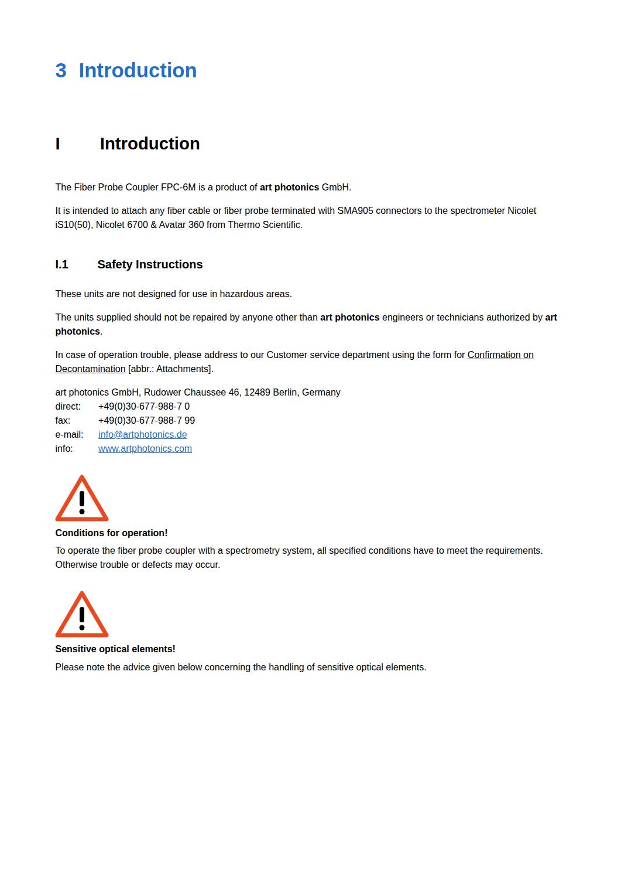3 Introduction
IIntroduction
The Fiber Probe Coupler FPC-6M is a product of art photonics GmbH.
It is intended to attach any fiber cable or fiber probe terminated with SMA905 connectors to the spectrometer Nicolet iS10(50), Nicolet 6700 & Avatar 360 from Thermo Scientific.
I.1 Safety Instructions
These units are not designed for use in hazardous areas.
The units supplied should not be repaired by anyone other than art photonics engineers or technicians authorized by art photonics.
In case of operation trouble, please address to our Customer service department using the form for Confirmation on Decontamination [abbr.: Attachments].
art photonics GmbH, Rudower Chaussee 46, 12489 Berlin, Germany
direct:+49(0)30-677-988-7 0
fax:+49(0)30-677-988-7 99
e-mail: info@artphotonics.de
info: www.artphotonics.com
Conditions for operation!
To operate the fiber probe coupler with a spectrometry system, all specified conditions have to meet the requirements. Otherwise trouble or defects may occur.
Sensitive optical elements!
Please note the advice given below concerning the handling of sensitive optical elements.